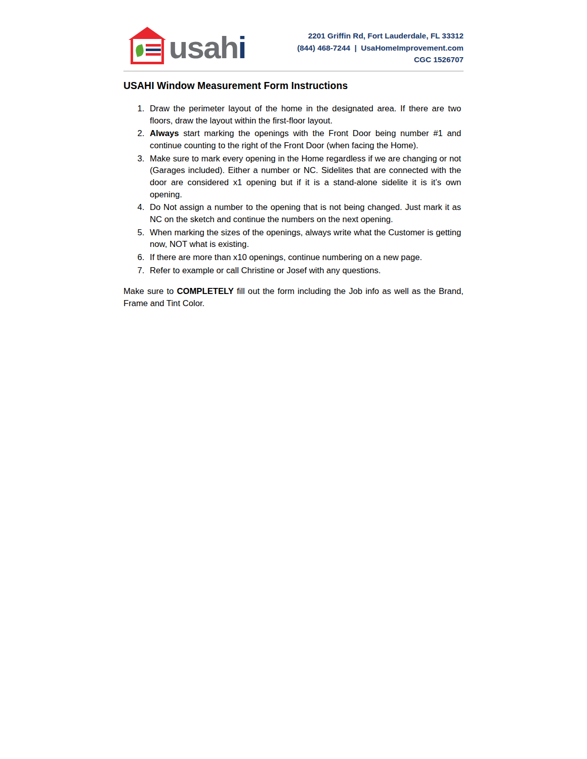usahi
2201 Griffin Rd, Fort Lauderdale, FL 33312
(844) 468-7244 | UsaHomeImprovement.com
CGC 1526707
USAHI Window Measurement Form Instructions
Draw the perimeter layout of the home in the designated area. If there are two floors, draw the layout within the first-floor layout.
Always start marking the openings with the Front Door being number #1 and continue counting to the right of the Front Door (when facing the Home).
Make sure to mark every opening in the Home regardless if we are changing or not (Garages included). Either a number or NC. Sidelites that are connected with the door are considered x1 opening but if it is a stand-alone sidelite it is it’s own opening.
Do Not assign a number to the opening that is not being changed. Just mark it as NC on the sketch and continue the numbers on the next opening.
When marking the sizes of the openings, always write what the Customer is getting now, NOT what is existing.
If there are more than x10 openings, continue numbering on a new page.
Refer to example or call Christine or Josef with any questions.
Make sure to COMPLETELY fill out the form including the Job info as well as the Brand, Frame and Tint Color.